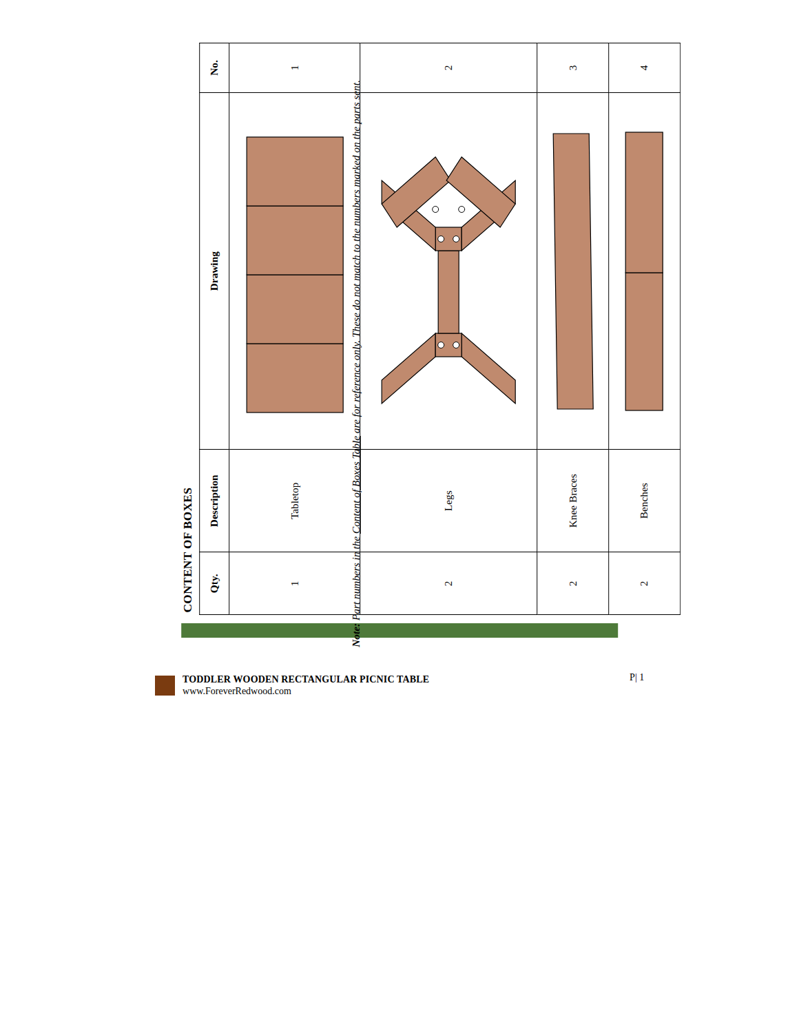CONTENT OF BOXES
| Qty. | Description | Drawing | No. |
| --- | --- | --- | --- |
| 1 | Tabletop | | 1 |
| 2 | Legs | | 2 |
| 2 | Knee Braces | | 3 |
| 2 | Benches | | 4 |
Note: Part numbers in the Content of Boxes Table are for reference only. These do not match to the numbers marked on the parts sent.
TODDLER WOODEN RECTANGULAR PICNIC TABLE
www.ForeverRedwood.com
P| 1